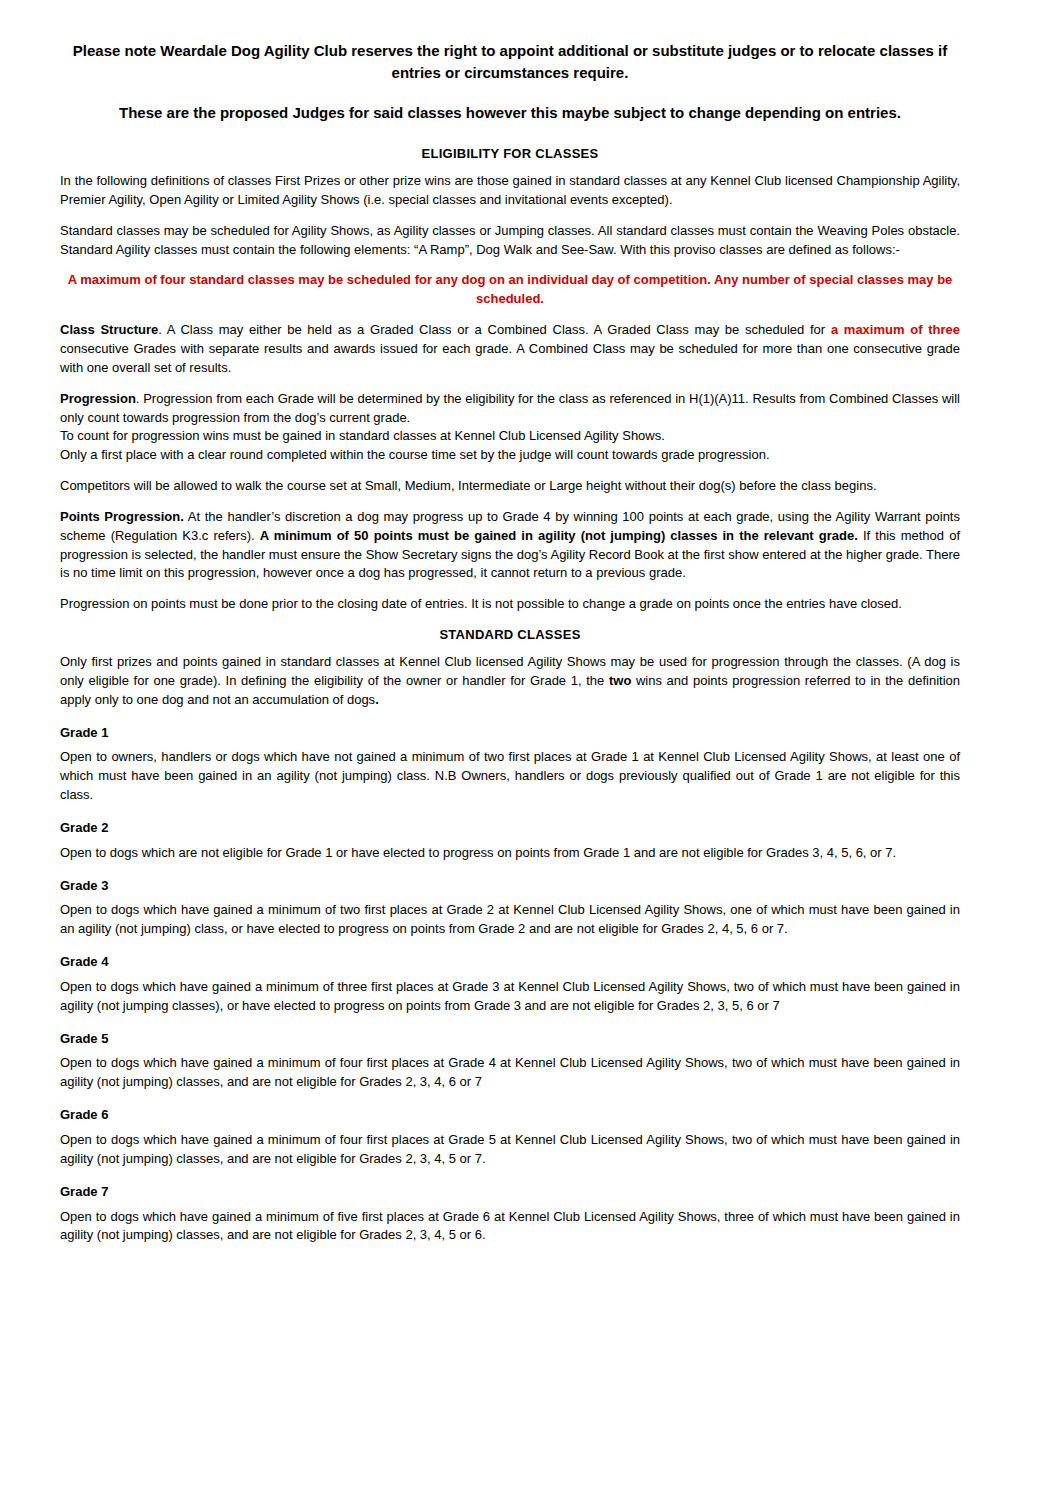Please note Weardale Dog Agility Club reserves the right to appoint additional or substitute judges or to relocate classes if entries or circumstances require.
These are the proposed Judges for said classes however this maybe subject to change depending on entries.
ELIGIBILITY FOR CLASSES
In the following definitions of classes First Prizes or other prize wins are those gained in standard classes at any Kennel Club licensed Championship Agility, Premier Agility, Open Agility or Limited Agility Shows (i.e. special classes and invitational events excepted).
Standard classes may be scheduled for Agility Shows, as Agility classes or Jumping classes. All standard classes must contain the Weaving Poles obstacle. Standard Agility classes must contain the following elements: “A Ramp”, Dog Walk and See-Saw. With this proviso classes are defined as follows:-
A maximum of four standard classes may be scheduled for any dog on an individual day of competition. Any number of special classes may be scheduled.
Class Structure. A Class may either be held as a Graded Class or a Combined Class. A Graded Class may be scheduled for a maximum of three consecutive Grades with separate results and awards issued for each grade. A Combined Class may be scheduled for more than one consecutive grade with one overall set of results.
Progression. Progression from each Grade will be determined by the eligibility for the class as referenced in H(1)(A)11. Results from Combined Classes will only count towards progression from the dog’s current grade.
To count for progression wins must be gained in standard classes at Kennel Club Licensed Agility Shows.
Only a first place with a clear round completed within the course time set by the judge will count towards grade progression.
Competitors will be allowed to walk the course set at Small, Medium, Intermediate or Large height without their dog(s) before the class begins.
Points Progression. At the handler’s discretion a dog may progress up to Grade 4 by winning 100 points at each grade, using the Agility Warrant points scheme (Regulation K3.c refers). A minimum of 50 points must be gained in agility (not jumping) classes in the relevant grade. If this method of progression is selected, the handler must ensure the Show Secretary signs the dog’s Agility Record Book at the first show entered at the higher grade. There is no time limit on this progression, however once a dog has progressed, it cannot return to a previous grade.
Progression on points must be done prior to the closing date of entries. It is not possible to change a grade on points once the entries have closed.
STANDARD CLASSES
Only first prizes and points gained in standard classes at Kennel Club licensed Agility Shows may be used for progression through the classes. (A dog is only eligible for one grade). In defining the eligibility of the owner or handler for Grade 1, the two wins and points progression referred to in the definition apply only to one dog and not an accumulation of dogs.
Grade 1
Open to owners, handlers or dogs which have not gained a minimum of two first places at Grade 1 at Kennel Club Licensed Agility Shows, at least one of which must have been gained in an agility (not jumping) class. N.B Owners, handlers or dogs previously qualified out of Grade 1 are not eligible for this class.
Grade 2
Open to dogs which are not eligible for Grade 1 or have elected to progress on points from Grade 1 and are not eligible for Grades 3, 4, 5, 6, or 7.
Grade 3
Open to dogs which have gained a minimum of two first places at Grade 2 at Kennel Club Licensed Agility Shows, one of which must have been gained in an agility (not jumping) class, or have elected to progress on points from Grade 2 and are not eligible for Grades 2, 4, 5, 6 or 7.
Grade 4
Open to dogs which have gained a minimum of three first places at Grade 3 at Kennel Club Licensed Agility Shows, two of which must have been gained in agility (not jumping classes), or have elected to progress on points from Grade 3 and are not eligible for Grades 2, 3, 5, 6 or 7
Grade 5
Open to dogs which have gained a minimum of four first places at Grade 4 at Kennel Club Licensed Agility Shows, two of which must have been gained in agility (not jumping) classes, and are not eligible for Grades 2, 3, 4, 6 or 7
Grade 6
Open to dogs which have gained a minimum of four first places at Grade 5 at Kennel Club Licensed Agility Shows, two of which must have been gained in agility (not jumping) classes, and are not eligible for Grades 2, 3, 4, 5 or 7.
Grade 7
Open to dogs which have gained a minimum of five first places at Grade 6 at Kennel Club Licensed Agility Shows, three of which must have been gained in agility (not jumping) classes, and are not eligible for Grades 2, 3, 4, 5 or 6.